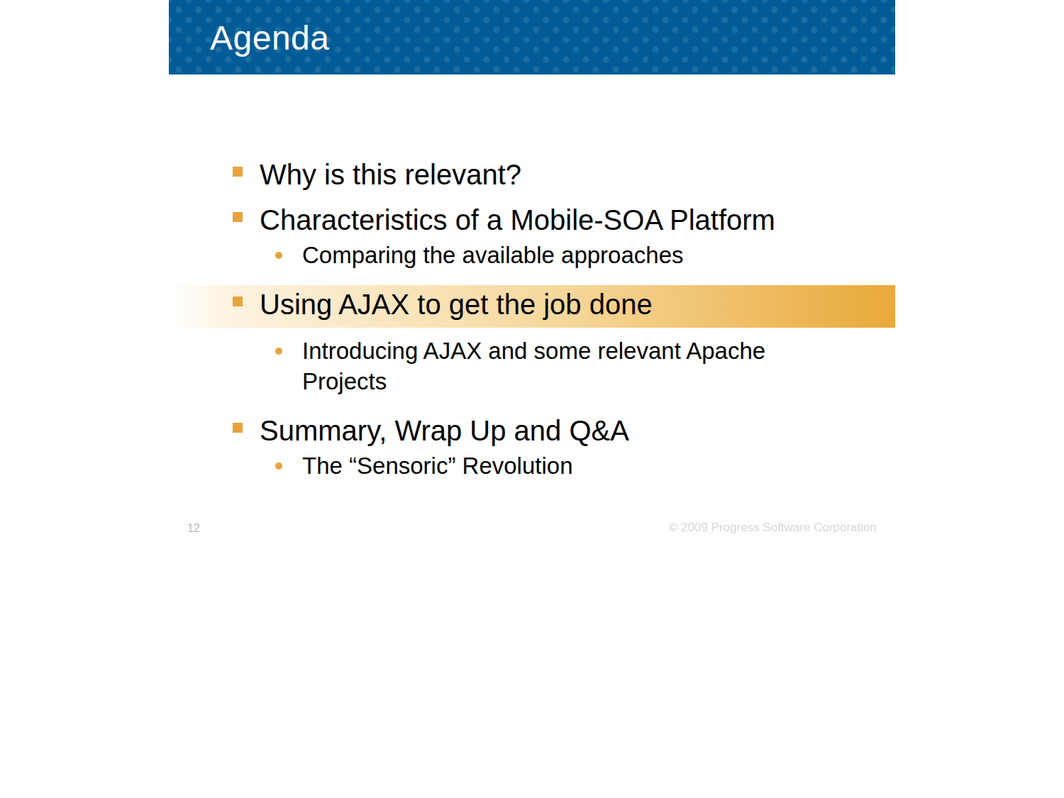Agenda
Why is this relevant?
Characteristics of a Mobile-SOA Platform
Comparing the available approaches
Using AJAX to get the job done
Introducing AJAX and some relevant Apache Projects
Summary, Wrap Up and Q&A
The “Sensoric” Revolution
12 © 2009 Progress Software Corporation